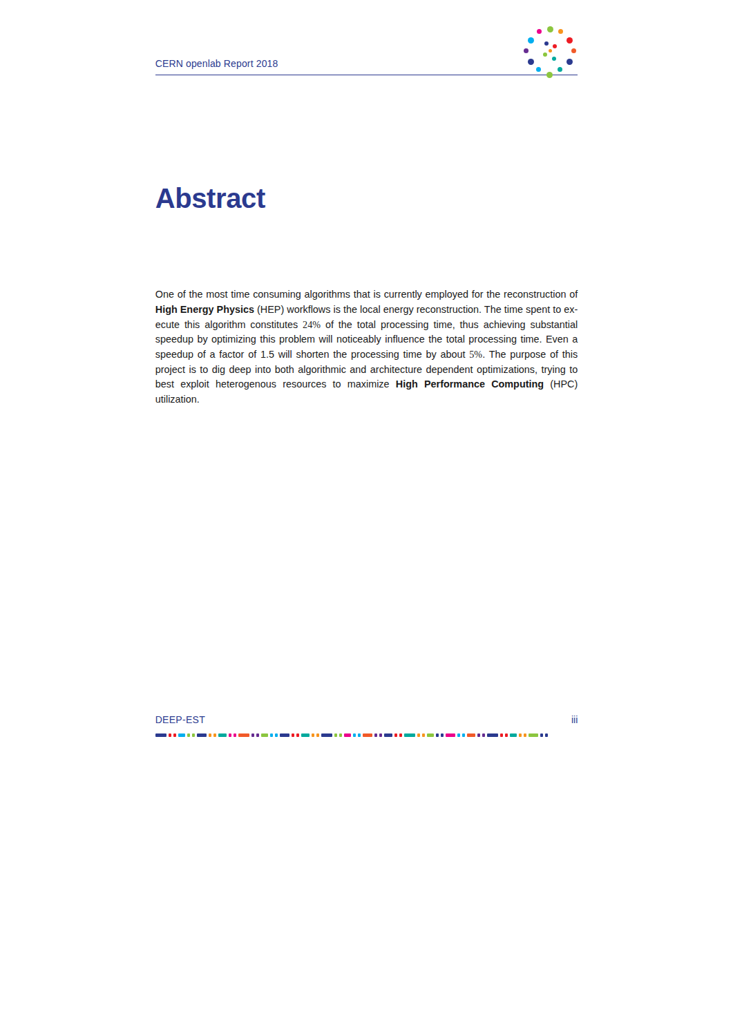CERN openlab Report 2018
Abstract
One of the most time consuming algorithms that is currently employed for the reconstruction of High Energy Physics (HEP) workflows is the local energy reconstruction. The time spent to execute this algorithm constitutes 24% of the total processing time, thus achieving substantial speedup by optimizing this problem will noticeably influence the total processing time. Even a speedup of a factor of 1.5 will shorten the processing time by about 5%. The purpose of this project is to dig deep into both algorithmic and architecture dependent optimizations, trying to best exploit heterogenous resources to maximize High Performance Computing (HPC) utilization.
DEEP-EST
iii